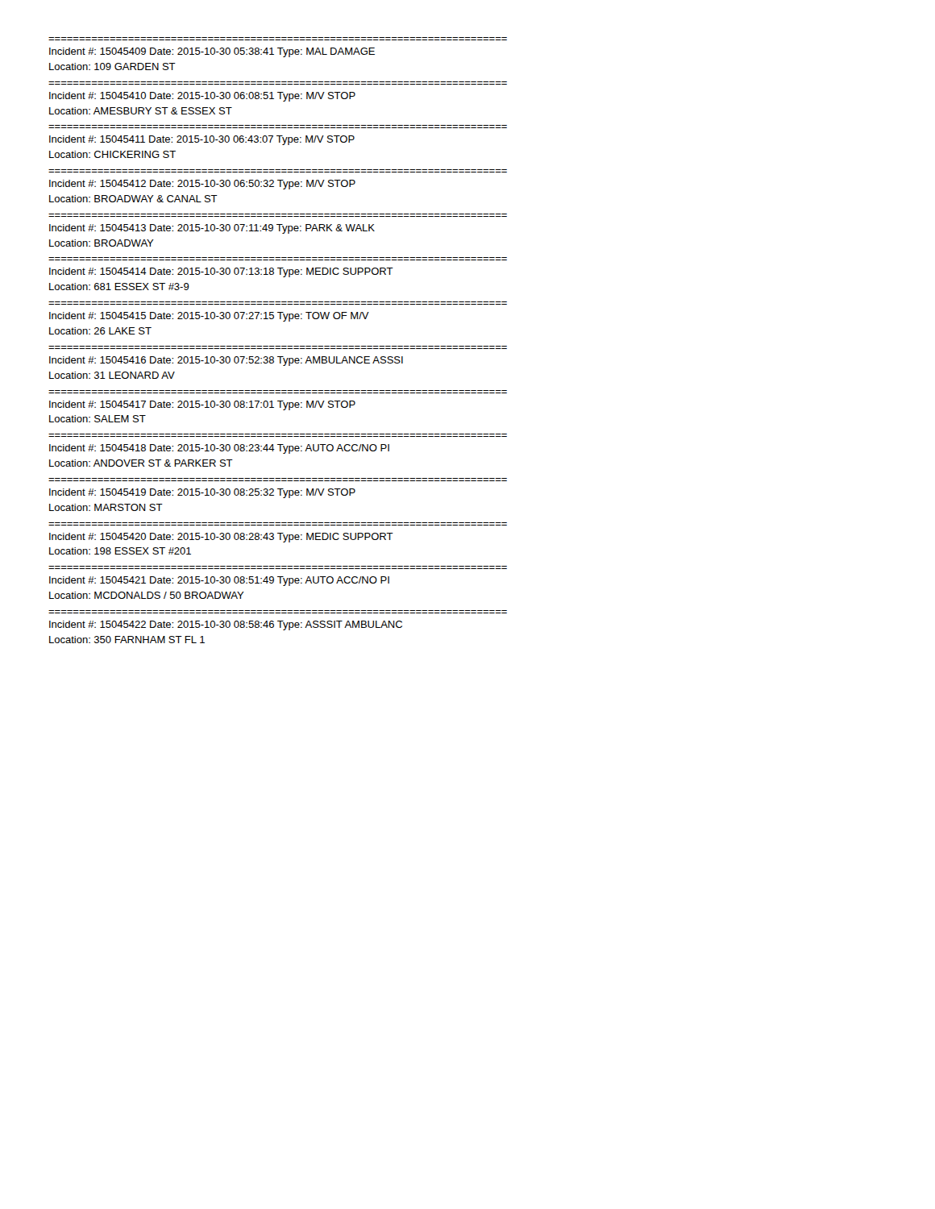===========================================================================
Incident #: 15045409 Date: 2015-10-30 05:38:41 Type: MAL DAMAGE
Location: 109 GARDEN ST
===========================================================================
Incident #: 15045410 Date: 2015-10-30 06:08:51 Type: M/V STOP
Location: AMESBURY ST & ESSEX ST
===========================================================================
Incident #: 15045411 Date: 2015-10-30 06:43:07 Type: M/V STOP
Location: CHICKERING ST
===========================================================================
Incident #: 15045412 Date: 2015-10-30 06:50:32 Type: M/V STOP
Location: BROADWAY & CANAL ST
===========================================================================
Incident #: 15045413 Date: 2015-10-30 07:11:49 Type: PARK & WALK
Location: BROADWAY
===========================================================================
Incident #: 15045414 Date: 2015-10-30 07:13:18 Type: MEDIC SUPPORT
Location: 681 ESSEX ST #3-9
===========================================================================
Incident #: 15045415 Date: 2015-10-30 07:27:15 Type: TOW OF M/V
Location: 26 LAKE ST
===========================================================================
Incident #: 15045416 Date: 2015-10-30 07:52:38 Type: AMBULANCE ASSSI
Location: 31 LEONARD AV
===========================================================================
Incident #: 15045417 Date: 2015-10-30 08:17:01 Type: M/V STOP
Location: SALEM ST
===========================================================================
Incident #: 15045418 Date: 2015-10-30 08:23:44 Type: AUTO ACC/NO PI
Location: ANDOVER ST & PARKER ST
===========================================================================
Incident #: 15045419 Date: 2015-10-30 08:25:32 Type: M/V STOP
Location: MARSTON ST
===========================================================================
Incident #: 15045420 Date: 2015-10-30 08:28:43 Type: MEDIC SUPPORT
Location: 198 ESSEX ST #201
===========================================================================
Incident #: 15045421 Date: 2015-10-30 08:51:49 Type: AUTO ACC/NO PI
Location: MCDONALDS / 50 BROADWAY
===========================================================================
Incident #: 15045422 Date: 2015-10-30 08:58:46 Type: ASSSIT AMBULANC
Location: 350 FARNHAM ST FL 1